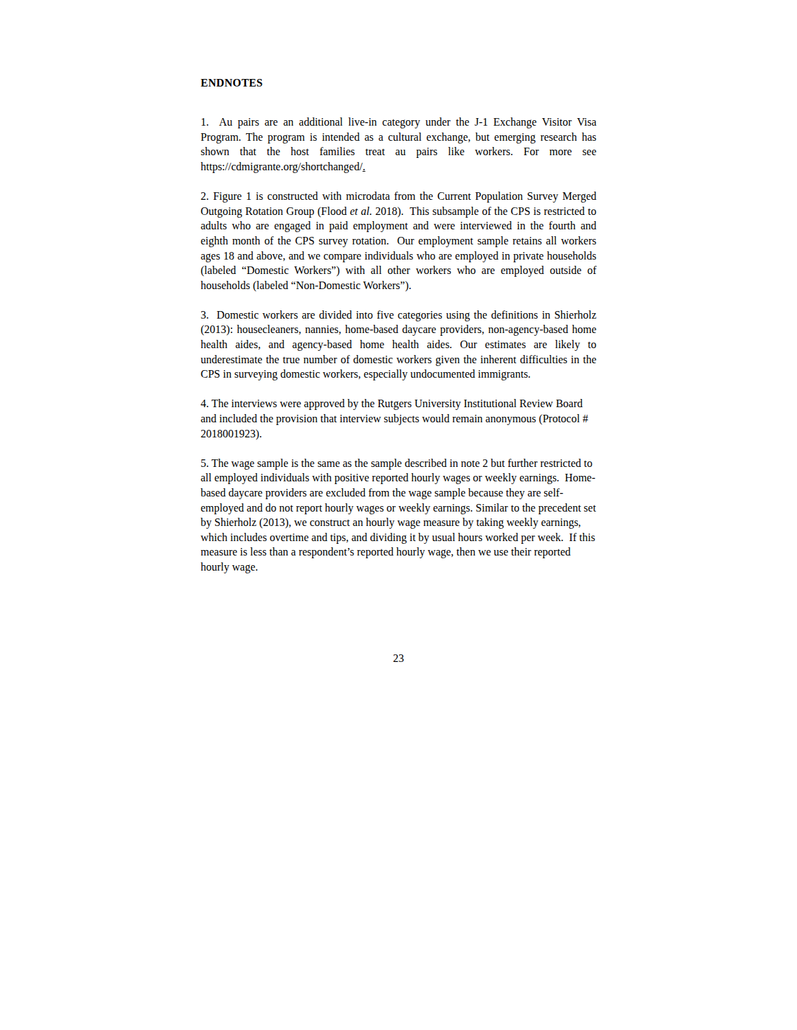ENDNOTES
1. Au pairs are an additional live-in category under the J-1 Exchange Visitor Visa Program. The program is intended as a cultural exchange, but emerging research has shown that the host families treat au pairs like workers. For more see https://cdmigrante.org/shortchanged/.
2. Figure 1 is constructed with microdata from the Current Population Survey Merged Outgoing Rotation Group (Flood et al. 2018). This subsample of the CPS is restricted to adults who are engaged in paid employment and were interviewed in the fourth and eighth month of the CPS survey rotation. Our employment sample retains all workers ages 18 and above, and we compare individuals who are employed in private households (labeled “Domestic Workers”) with all other workers who are employed outside of households (labeled “Non-Domestic Workers”).
3. Domestic workers are divided into five categories using the definitions in Shierholz (2013): housecleaners, nannies, home-based daycare providers, non-agency-based home health aides, and agency-based home health aides. Our estimates are likely to underestimate the true number of domestic workers given the inherent difficulties in the CPS in surveying domestic workers, especially undocumented immigrants.
4. The interviews were approved by the Rutgers University Institutional Review Board and included the provision that interview subjects would remain anonymous (Protocol # 2018001923).
5. The wage sample is the same as the sample described in note 2 but further restricted to all employed individuals with positive reported hourly wages or weekly earnings. Home-based daycare providers are excluded from the wage sample because they are self-employed and do not report hourly wages or weekly earnings. Similar to the precedent set by Shierholz (2013), we construct an hourly wage measure by taking weekly earnings, which includes overtime and tips, and dividing it by usual hours worked per week. If this measure is less than a respondent’s reported hourly wage, then we use their reported hourly wage.
23